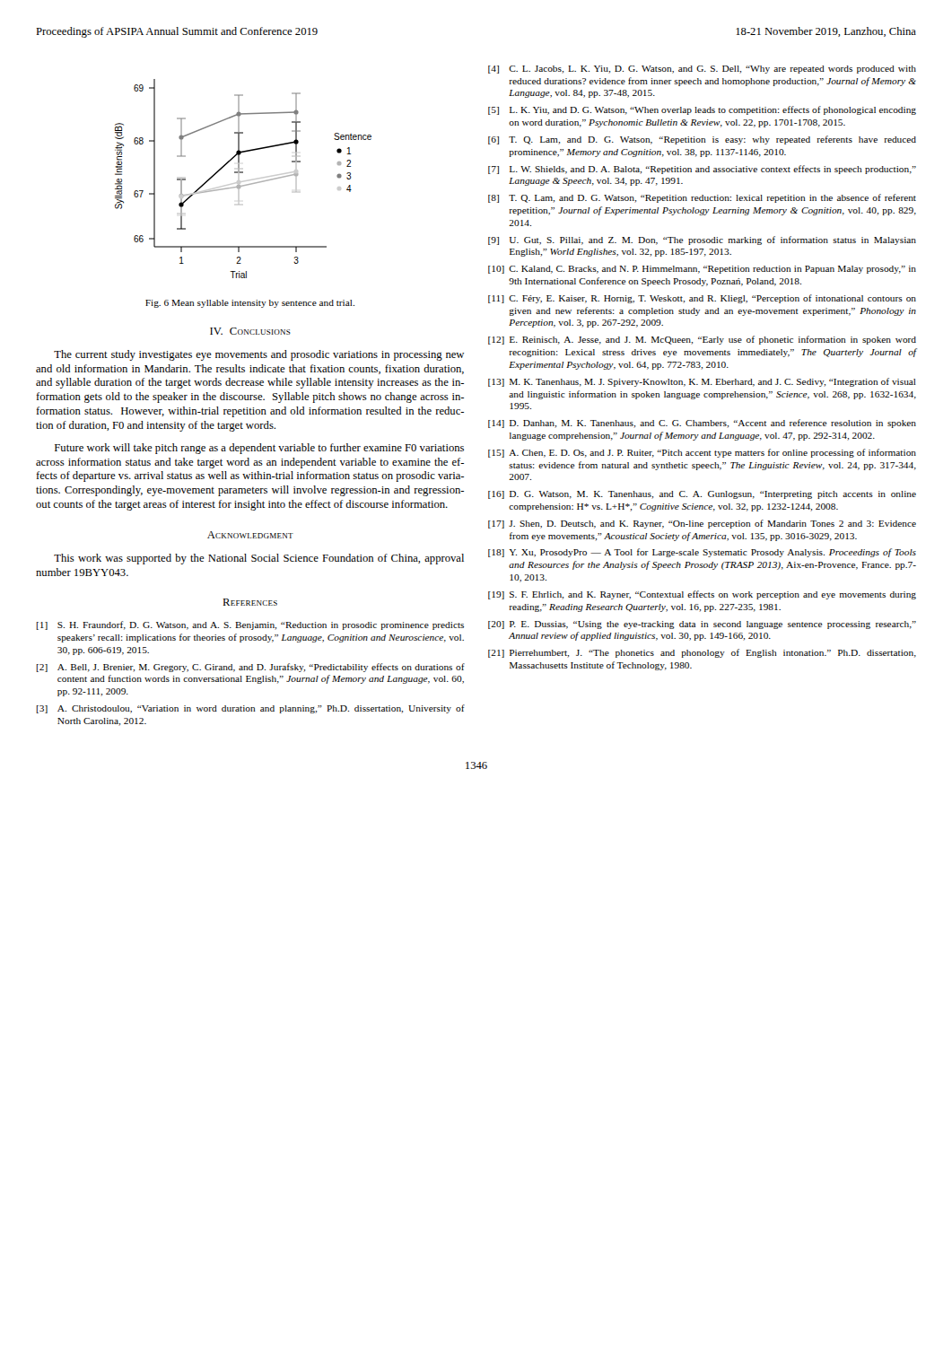Proceedings of APSIPA Annual Summit and Conference 2019
18-21 November 2019, Lanzhou, China
69 68 67 66 Syllable Intensity (dB) 1 2 3 Trial Sentence 1 2 3 4
Fig. 6 Mean syllable intensity by sentence and trial.
IV. Conclusions
The current study investigates eye movements and prosodic variations in processing new and old information in Mandarin. The results indicate that fixation counts, fixation duration, and syllable duration of the target words decrease while syllable intensity increases as the information gets old to the speaker in the discourse. Syllable pitch shows no change across information status. However, within-trial repetition and old information resulted in the reduction of duration, F0 and intensity of the target words.
Future work will take pitch range as a dependent variable to further examine F0 variations across information status and take target word as an independent variable to examine the effects of departure vs. arrival status as well as within-trial information status on prosodic variations. Correspondingly, eye-movement parameters will involve regression-in and regression-out counts of the target areas of interest for insight into the effect of discourse information.
Acknowledgment
This work was supported by the National Social Science Foundation of China, approval number 19BYY043.
References
[1] S. H. Fraundorf, D. G. Watson, and A. S. Benjamin, “Reduction in prosodic prominence predicts speakers’ recall: implications for theories of prosody,” Language, Cognition and Neuroscience, vol. 30, pp. 606-619, 2015.
[2] A. Bell, J. Brenier, M. Gregory, C. Girand, and D. Jurafsky, “Predictability effects on durations of content and function words in conversational English,” Journal of Memory and Language, vol. 60, pp. 92-111, 2009.
[3] A. Christodoulou, “Variation in word duration and planning,” Ph.D. dissertation, University of North Carolina, 2012.
[4] C. L. Jacobs, L. K. Yiu, D. G. Watson, and G. S. Dell, “Why are repeated words produced with reduced durations? evidence from inner speech and homophone production,” Journal of Memory & Language, vol. 84, pp. 37-48, 2015.
[5] L. K. Yiu, and D. G. Watson, “When overlap leads to competition: effects of phonological encoding on word duration,” Psychonomic Bulletin & Review, vol. 22, pp. 1701-1708, 2015.
[6] T. Q. Lam, and D. G. Watson, “Repetition is easy: why repeated referents have reduced prominence,” Memory and Cognition, vol. 38, pp. 1137-1146, 2010.
[7] L. W. Shields, and D. A. Balota, “Repetition and associative context effects in speech production,” Language & Speech, vol. 34, pp. 47, 1991.
[8] T. Q. Lam, and D. G. Watson, “Repetition reduction: lexical repetition in the absence of referent repetition,” Journal of Experimental Psychology Learning Memory & Cognition, vol. 40, pp. 829, 2014.
[9] U. Gut, S. Pillai, and Z. M. Don, “The prosodic marking of information status in Malaysian English,” World Englishes, vol. 32, pp. 185-197, 2013.
[10] C. Kaland, C. Bracks, and N. P. Himmelmann, “Repetition reduction in Papuan Malay prosody,” in 9th International Conference on Speech Prosody, Poznań, Poland, 2018.
[11] C. Féry, E. Kaiser, R. Hornig, T. Weskott, and R. Kliegl, “Perception of intonational contours on given and new referents: a completion study and an eye-movement experiment,” Phonology in Perception, vol. 3, pp. 267-292, 2009.
[12] E. Reinisch, A. Jesse, and J. M. McQueen, “Early use of phonetic information in spoken word recognition: Lexical stress drives eye movements immediately,” The Quarterly Journal of Experimental Psychology, vol. 64, pp. 772-783, 2010.
[13] M. K. Tanenhaus, M. J. Spivery-Knowlton, K. M. Eberhard, and J. C. Sedivy, “Integration of visual and linguistic information in spoken language comprehension,” Science, vol. 268, pp. 1632-1634, 1995.
[14] D. Danhan, M. K. Tanenhaus, and C. G. Chambers, “Accent and reference resolution in spoken language comprehension,” Journal of Memory and Language, vol. 47, pp. 292-314, 2002.
[15] A. Chen, E. D. Os, and J. P. Ruiter, “Pitch accent type matters for online processing of information status: evidence from natural and synthetic speech,” The Linguistic Review, vol. 24, pp. 317-344, 2007.
[16] D. G. Watson, M. K. Tanenhaus, and C. A. Gunlogsun, “Interpreting pitch accents in online comprehension: H* vs. L+H*,” Cognitive Science, vol. 32, pp. 1232-1244, 2008.
[17] J. Shen, D. Deutsch, and K. Rayner, “On-line perception of Mandarin Tones 2 and 3: Evidence from eye movements,” Acoustical Society of America, vol. 135, pp. 3016-3029, 2013.
[18] Y. Xu, ProsodyPro — A Tool for Large-scale Systematic Prosody Analysis. Proceedings of Tools and Resources for the Analysis of Speech Prosody (TRASP 2013), Aix-en-Provence, France. pp.7-10, 2013.
[19] S. F. Ehrlich, and K. Rayner, “Contextual effects on work perception and eye movements during reading,” Reading Research Quarterly, vol. 16, pp. 227-235, 1981.
[20] P. E. Dussias, “Using the eye-tracking data in second language sentence processing research,” Annual review of applied linguistics, vol. 30, pp. 149-166, 2010.
[21] Pierrehumbert, J. “The phonetics and phonology of English intonation.” Ph.D. dissertation, Massachusetts Institute of Technology, 1980.
1346